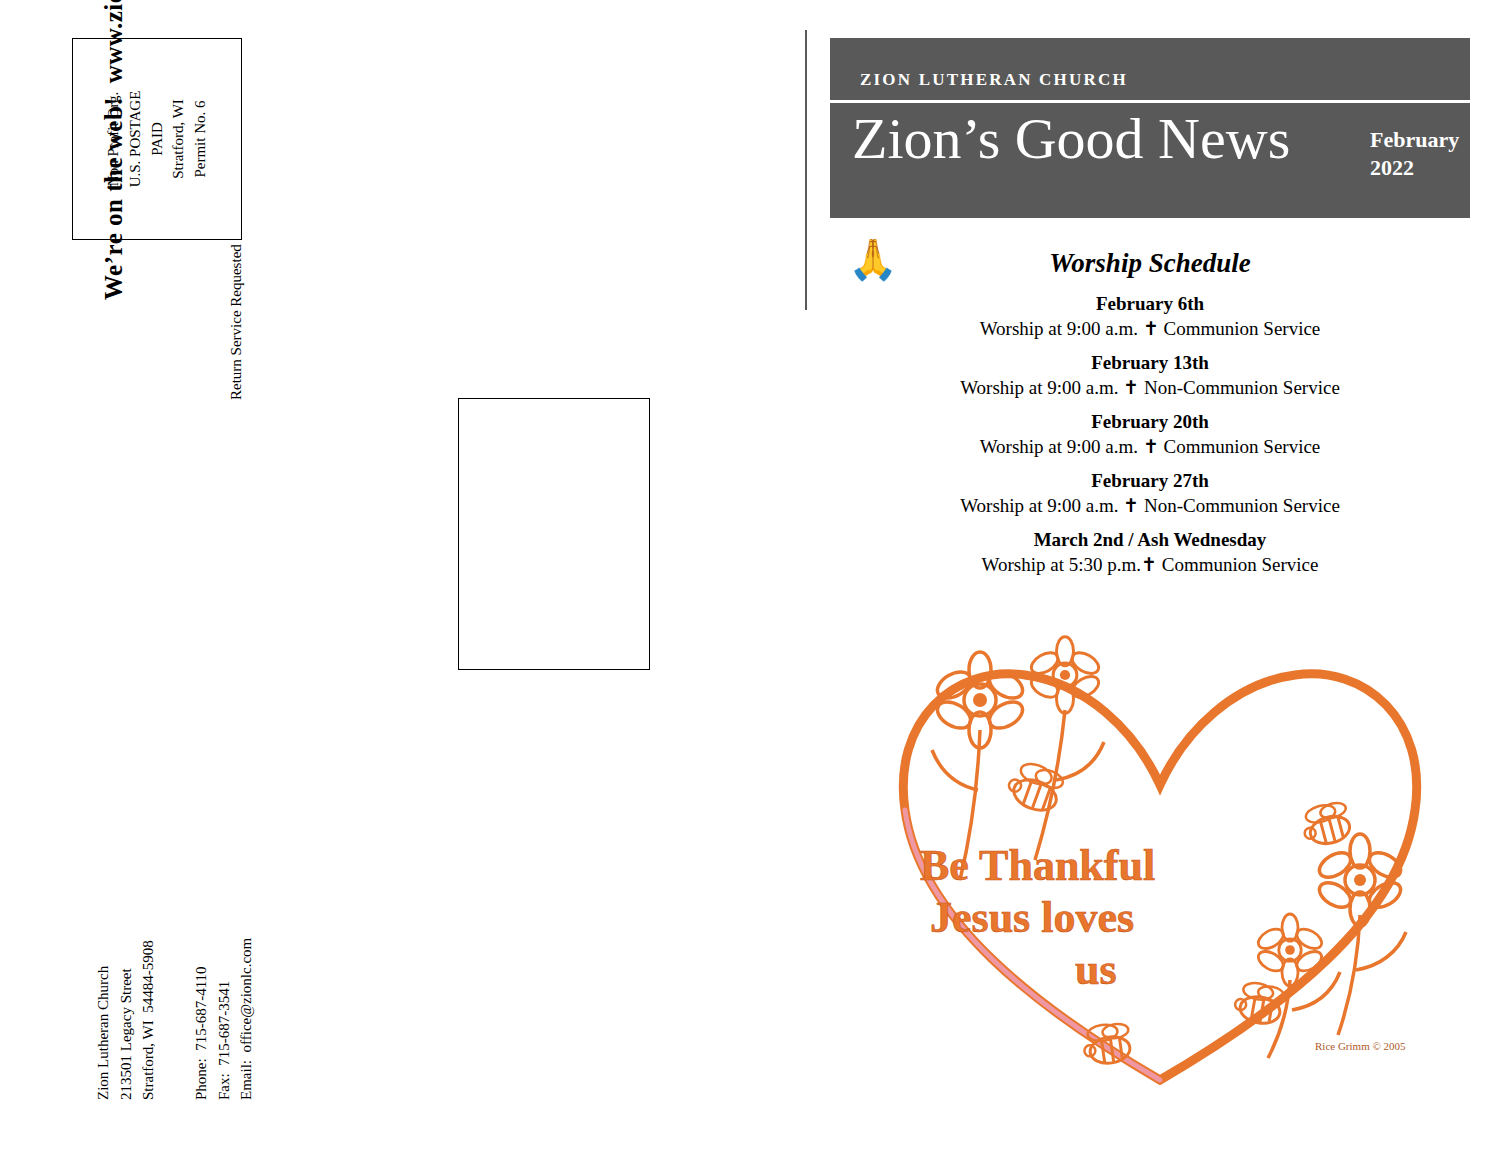Non Profit Org.
U.S. POSTAGE
PAID
Stratford, WI
Permit No. 6
We’re on the web! www.zionlc.com
Return Service Requested
Zion Lutheran Church
213501 Legacy Street
Stratford, WI 54484-5908
Phone: 715-687-4110
Fax: 715-687-3541
Email: office@zionlc.com
ZION LUTHERAN CHURCH
Zion’s Good News
February
2022
🙏
Worship Schedule
February 6th
Worship at 9:00 a.m. ✝ Communion Service
February 13th
Worship at 9:00 a.m. ✝ Non-Communion Service
February 20th
Worship at 9:00 a.m. ✝ Communion Service
February 27th
Worship at 9:00 a.m. ✝ Non-Communion Service
March 2nd / Ash Wednesday
Worship at 5:30 p.m.✝ Communion Service
Be Thankful Jesus loves us Rice Grimm © 2005